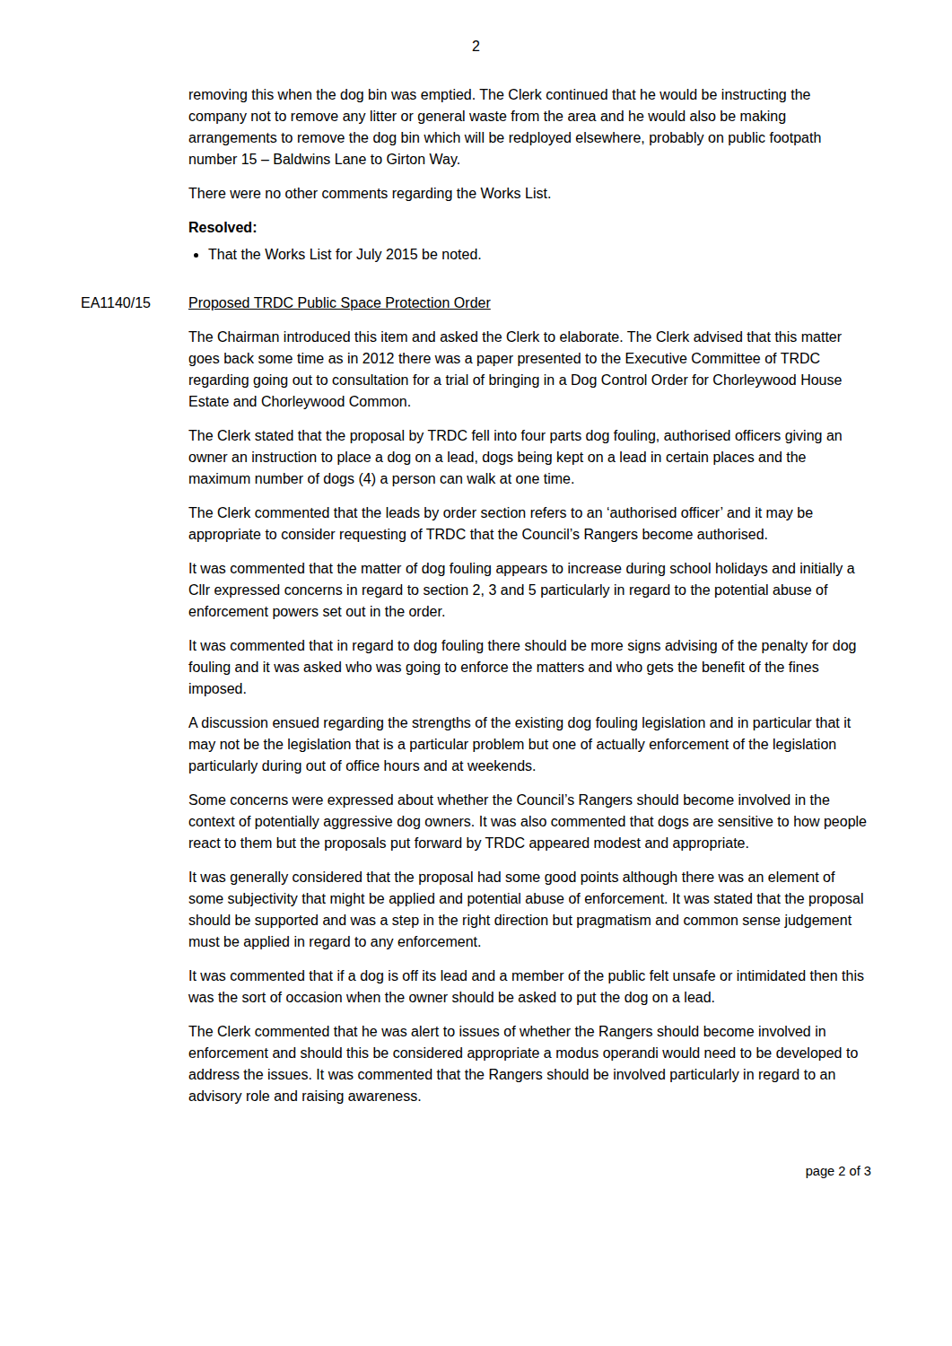2
removing this when the dog bin was emptied. The Clerk continued that he would be instructing the company not to remove any litter or general waste from the area and he would also be making arrangements to remove the dog bin which will be redployed elsewhere, probably on public footpath number 15 – Baldwins Lane to Girton Way.
There were no other comments regarding the Works List.
Resolved:
That the Works List for July 2015 be noted.
EA1140/15
Proposed TRDC Public Space Protection Order
The Chairman introduced this item and asked the Clerk to elaborate. The Clerk advised that this matter goes back some time as in 2012 there was a paper presented to the Executive Committee of TRDC regarding going out to consultation for a trial of bringing in a Dog Control Order for Chorleywood House Estate and Chorleywood Common.
The Clerk stated that the proposal by TRDC fell into four parts dog fouling, authorised officers giving an owner an instruction to place a dog on a lead, dogs being kept on a lead in certain places and the maximum number of dogs (4) a person can walk at one time.
The Clerk commented that the leads by order section refers to an ‘authorised officer’ and it may be appropriate to consider requesting of TRDC that the Council’s Rangers become authorised.
It was commented that the matter of dog fouling appears to increase during school holidays and initially a Cllr expressed concerns in regard to section 2, 3 and 5 particularly in regard to the potential abuse of enforcement powers set out in the order.
It was commented that in regard to dog fouling there should be more signs advising of the penalty for dog fouling and it was asked who was going to enforce the matters and who gets the benefit of the fines imposed.
A discussion ensued regarding the strengths of the existing dog fouling legislation and in particular that it may not be the legislation that is a particular problem but one of actually enforcement of the legislation particularly during out of office hours and at weekends.
Some concerns were expressed about whether the Council’s Rangers should become involved in the context of potentially aggressive dog owners. It was also commented that dogs are sensitive to how people react to them but the proposals put forward by TRDC appeared modest and appropriate.
It was generally considered that the proposal had some good points although there was an element of some subjectivity that might be applied and potential abuse of enforcement. It was stated that the proposal should be supported and was a step in the right direction but pragmatism and common sense judgement must be applied in regard to any enforcement.
It was commented that if a dog is off its lead and a member of the public felt unsafe or intimidated then this was the sort of occasion when the owner should be asked to put the dog on a lead.
The Clerk commented that he was alert to issues of whether the Rangers should become involved in enforcement and should this be considered appropriate a modus operandi would need to be developed to address the issues. It was commented that the Rangers should be involved particularly in regard to an advisory role and raising awareness.
page 2 of 3